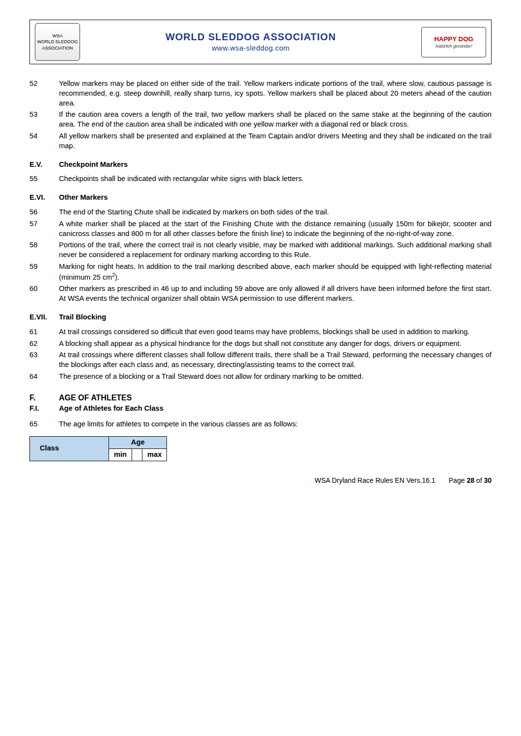WSA
WORLD SLEDDOG
ASSOCIATION
WORLD SLEDDOG ASSOCIATION
www.wsa-sleddog.com
HAPPY DOG
Natürlich gesünder!
52
Yellow markers may be placed on either side of the trail. Yellow markers indicate portions of the trail, where slow, cautious passage is recommended, e.g. steep downhill, really sharp turns, icy spots. Yellow markers shall be placed about 20 meters ahead of the caution area.
53
If the caution area covers a length of the trail, two yellow markers shall be placed on the same stake at the beginning of the caution area. The end of the caution area shall be indicated with one yellow marker with a diagonal red or black cross.
54
All yellow markers shall be presented and explained at the Team Captain and/or drivers Meeting and they shall be indicated on the trail map.
E.V.
Checkpoint Markers
55
Checkpoints shall be indicated with rectangular white signs with black letters.
E.VI.
Other Markers
56
The end of the Starting Chute shall be indicated by markers on both sides of the trail.
57
A white marker shall be placed at the start of the Finishing Chute with the distance remaining (usually 150m for bikejör, scooter and canicross classes and 800 m for all other classes before the finish line) to indicate the beginning of the no-right-of-way zone.
58
Portions of the trail, where the correct trail is not clearly visible, may be marked with additional markings. Such additional marking shall never be considered a replacement for ordinary marking according to this Rule.
59
Marking for night heats. In addition to the trail marking described above, each marker should be equipped with light-reflecting material (minimum 25 cm2).
60
Other markers as prescribed in 46 up to and including 59 above are only allowed if all drivers have been informed before the first start. At WSA events the technical organizer shall obtain WSA permission to use different markers.
E.VII.
Trail Blocking
61
At trail crossings considered so difficult that even good teams may have problems, blockings shall be used in addition to marking.
62
A blocking shall appear as a physical hindrance for the dogs but shall not constitute any danger for dogs, drivers or equipment.
63
At trail crossings where different classes shall follow different trails, there shall be a Trail Steward, performing the necessary changes of the blockings after each class and, as necessary, directing/assisting teams to the correct trail.
64
The presence of a blocking or a Trail Steward does not allow for ordinary marking to be omitted.
F.
AGE OF ATHLETES
F.I.
Age of Athletes for Each Class
65
The age limits for athletes to compete in the various classes are as follows:
| Class | Age |
| min | | max |
WSA Dryland Race Rules EN Vers.16.1 Page 28 of 30